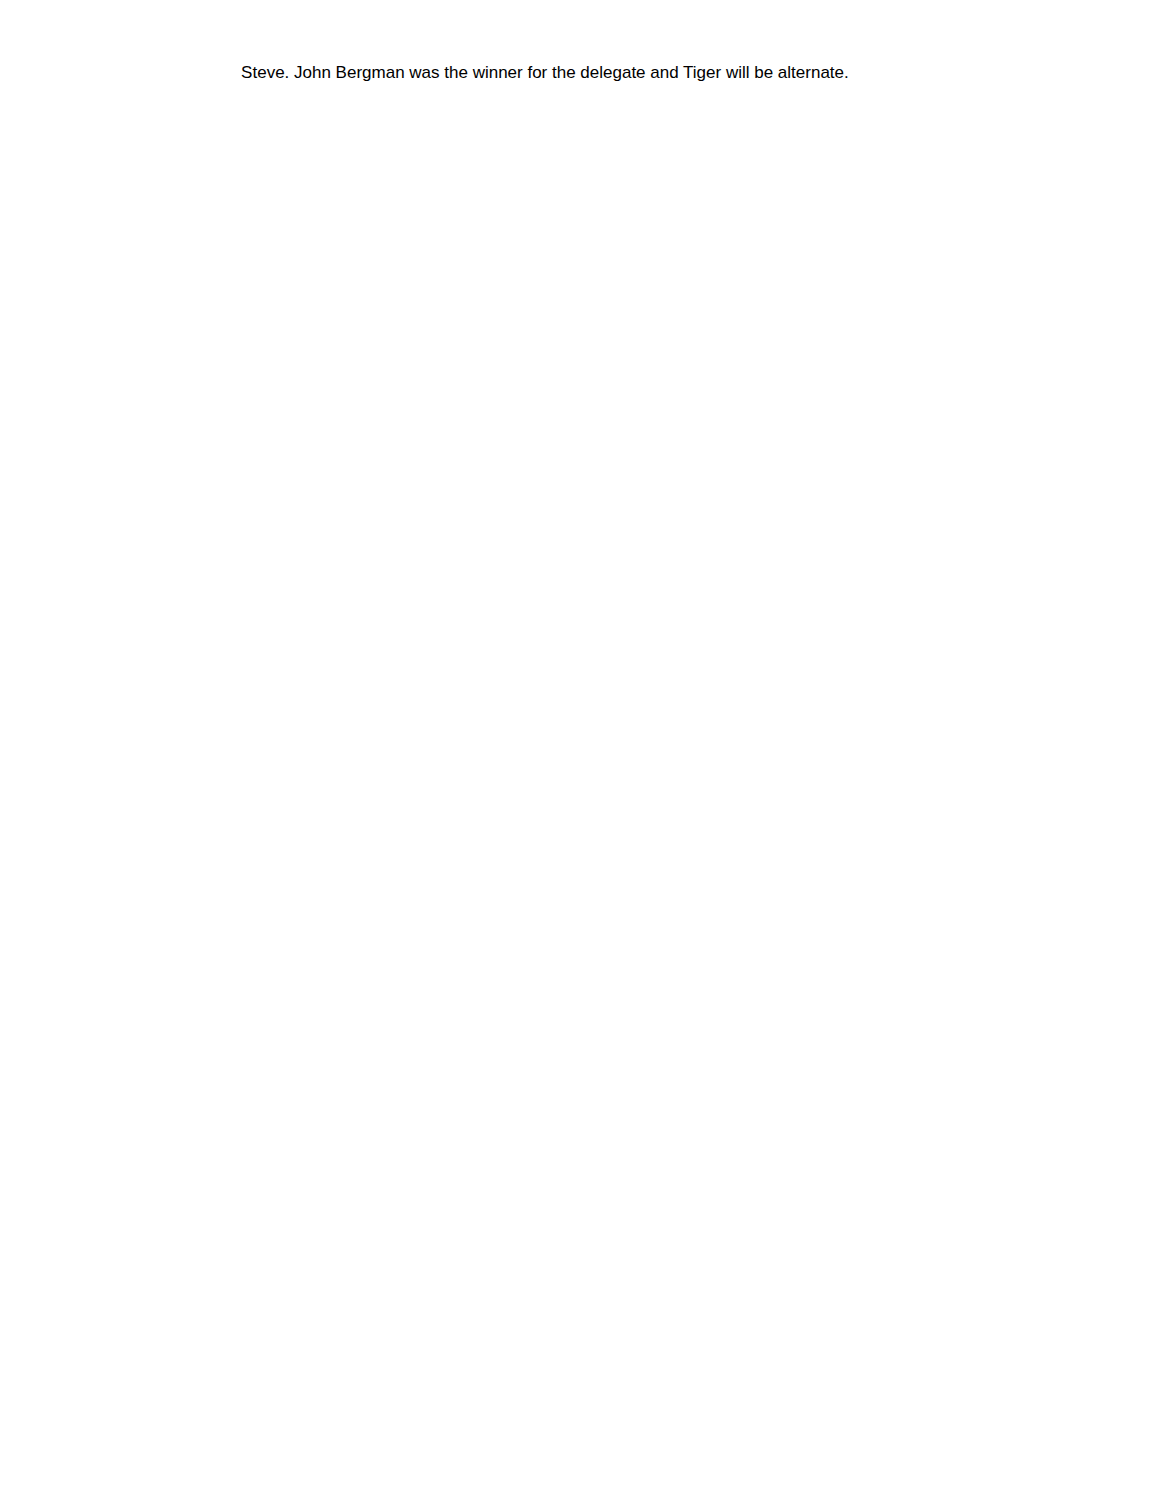Steve. John Bergman was the winner for the delegate and Tiger will be alternate.